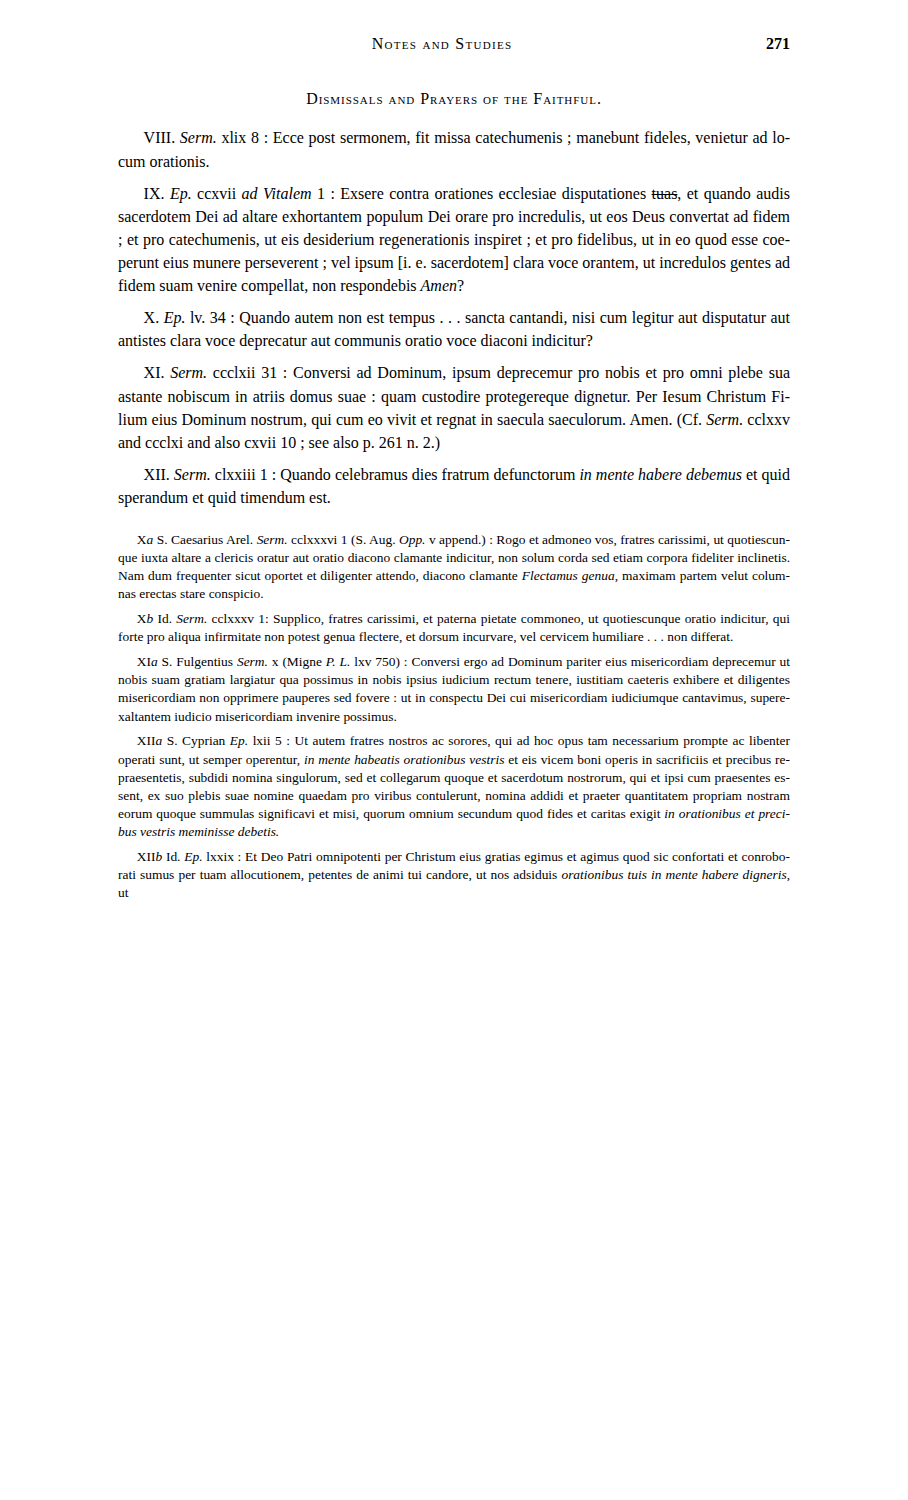Notes and Studies 271
Dismissals and Prayers of the Faithful.
VIII. Serm. xlix 8 : Ecce post sermonem, fit missa catechumenis ; manebunt fideles, venietur ad locum orationis.
IX. Ep. ccxvii ad Vitalem 1 : Exsere contra orationes ecclesiae disputationes tuas, et quando audis sacerdotem Dei ad altare exhortantem populum Dei orare pro incredulis, ut eos Deus convertat ad fidem ; et pro catechumenis, ut eis desiderium regenerationis inspiret ; et pro fidelibus, ut in eo quod esse coeperunt eius munere perseverent ; vel ipsum [i. e. sacerdotem] clara voce orantem, ut incredulos gentes ad fidem suam venire compellat, non respondebis Amen?
X. Ep. lv. 34 : Quando autem non est tempus . . . sancta cantandi, nisi cum legitur aut disputatur aut antistes clara voce deprecatur aut communis oratio voce diaconi indicitur?
XI. Serm. ccclxii 31 : Conversi ad Dominum, ipsum deprecemur pro nobis et pro omni plebe sua astante nobiscum in atriis domus suae : quam custodire protegereque dignetur. Per Iesum Christum Filium eius Dominum nostrum, qui cum eo vivit et regnat in saecula saeculorum. Amen. (Cf. Serm. cclxxv and ccclxi and also cxvii 10 ; see also p. 261 n. 2.)
XII. Serm. clxxiii 1 : Quando celebramus dies fratrum defunctorum in mente habere debemus et quid sperandum et quid timendum est.
Xa S. Caesarius Arel. Serm. cclxxxvi 1 (S. Aug. Opp. v append.) : Rogo et admoneo vos, fratres carissimi, ut quotiescunque iuxta altare a clericis oratur aut oratio diacono clamante indicitur, non solum corda sed etiam corpora fideliter inclinetis. Nam dum frequenter sicut oportet et diligenter attendo, diacono clamante Flectamus genua, maximam partem velut columnas erectas stare conspicio.
Xb Id. Serm. cclxxxv 1: Supplico, fratres carissimi, et paterna pietate commoneo, ut quotiescunque oratio indicitur, qui forte pro aliqua infirmitate non potest genua flectere, et dorsum incurvare, vel cervicem humiliare . . . non differat.
XIa S. Fulgentius Serm. x (Migne P. L. lxv 750) : Conversi ergo ad Dominum pariter eius misericordiam deprecemur ut nobis suam gratiam largiatur qua possimus in nobis ipsius iudicium rectum tenere, iustitiam caeteris exhibere et diligentes misericordiam non opprimere pauperes sed fovere : ut in conspectu Dei cui misericordiam iudiciumque cantavimus, superexaltantem iudicio misericordiam invenire possimus.
XIIa S. Cyprian Ep. lxii 5 : Ut autem fratres nostros ac sorores, qui ad hoc opus tam necessarium prompte ac libenter operati sunt, ut semper operentur, in mente habeatis orationibus vestris et eis vicem boni operis in sacrificiis et precibus repraesentetis, subdidi nomina singulorum, sed et collegarum quoque et sacerdotum nostrorum, qui et ipsi cum praesentes essent, ex suo plebis suae nomine quaedam pro viribus contulerunt, nomina addidi et praeter quantitatem propriam nostram eorum quoque summulas significavi et misi, quorum omnium secundum quod fides et caritas exigit in orationibus et precibus vestris meminisse debetis.
XIIb Id. Ep. lxxix : Et Deo Patri omnipotenti per Christum eius gratias egimus et agimus quod sic confortati et conroborati sumus per tuam allocutionem, petentes de animi tui candore, ut nos adsiduis orationibus tuis in mente habere digneris, ut